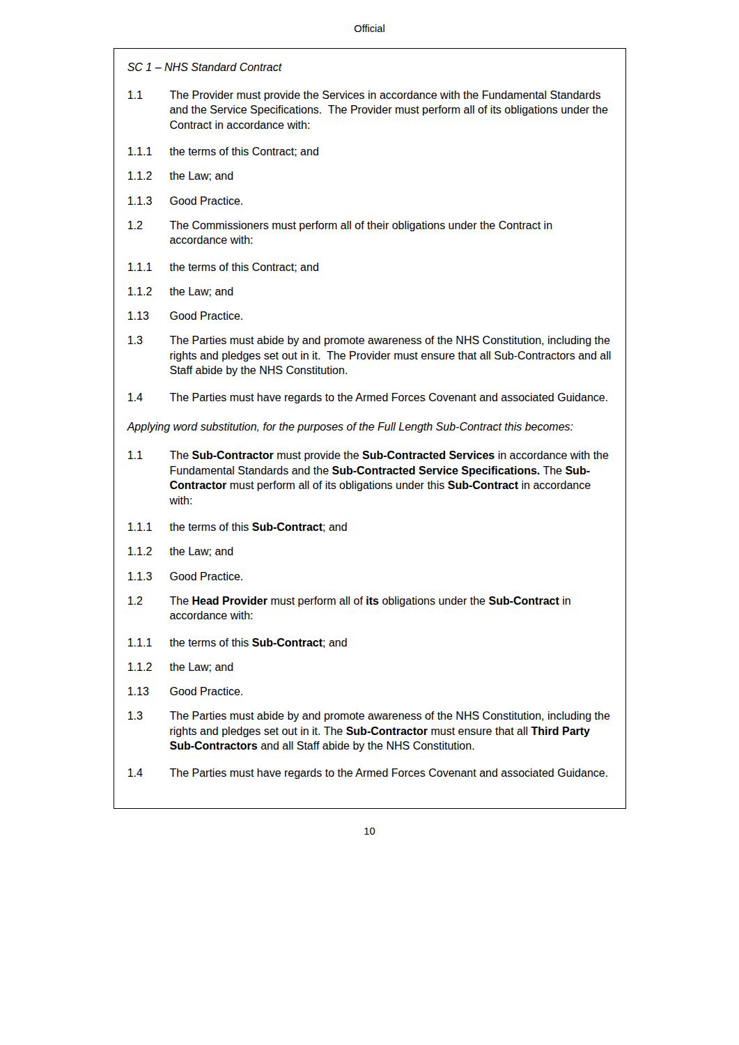Official
SC 1 – NHS Standard Contract
1.1
The Provider must provide the Services in accordance with the Fundamental Standards and the Service Specifications. The Provider must perform all of its obligations under the Contract in accordance with:
1.1.1
the terms of this Contract; and
1.1.2
the Law; and
1.1.3
Good Practice.
1.2
The Commissioners must perform all of their obligations under the Contract in accordance with:
1.1.1
the terms of this Contract; and
1.1.2
the Law; and
1.13
Good Practice.
1.3
The Parties must abide by and promote awareness of the NHS Constitution, including the rights and pledges set out in it. The Provider must ensure that all Sub-Contractors and all Staff abide by the NHS Constitution.
1.4
The Parties must have regards to the Armed Forces Covenant and associated Guidance.
Applying word substitution, for the purposes of the Full Length Sub-Contract this becomes:
1.1
The Sub-Contractor must provide the Sub-Contracted Services in accordance with the Fundamental Standards and the Sub-Contracted Service Specifications. The Sub-Contractor must perform all of its obligations under this Sub-Contract in accordance with:
1.1.1
the terms of this Sub-Contract; and
1.1.2
the Law; and
1.1.3
Good Practice.
1.2
The Head Provider must perform all of its obligations under the Sub-Contract in accordance with:
1.1.1
the terms of this Sub-Contract; and
1.1.2
the Law; and
1.13
Good Practice.
1.3
The Parties must abide by and promote awareness of the NHS Constitution, including the rights and pledges set out in it. The Sub-Contractor must ensure that all Third Party Sub-Contractors and all Staff abide by the NHS Constitution.
1.4
The Parties must have regards to the Armed Forces Covenant and associated Guidance.
10